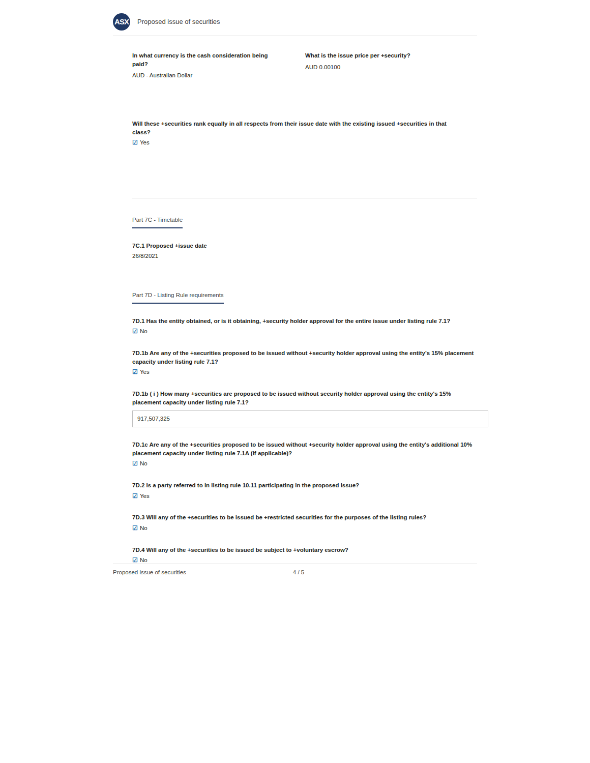ASX
Proposed issue of securities
In what currency is the cash consideration being paid?
AUD - Australian Dollar
What is the issue price per +security?
AUD 0.00100
Will these +securities rank equally in all respects from their issue date with the existing issued +securities in that class?
☑Yes
Part 7C - Timetable
7C.1 Proposed +issue date
26/8/2021
Part 7D - Listing Rule requirements
7D.1 Has the entity obtained, or is it obtaining, +security holder approval for the entire issue under listing rule 7.1?
☑No
7D.1b Are any of the +securities proposed to be issued without +security holder approval using the entity's 15% placement capacity under listing rule 7.1?
☑Yes
7D.1b ( i ) How many +securities are proposed to be issued without security holder approval using the entity's 15% placement capacity under listing rule 7.1?
917,507,325
7D.1c Are any of the +securities proposed to be issued without +security holder approval using the entity's additional 10% placement capacity under listing rule 7.1A (if applicable)?
☑No
7D.2 Is a party referred to in listing rule 10.11 participating in the proposed issue?
☑Yes
7D.3 Will any of the +securities to be issued be +restricted securities for the purposes of the listing rules?
☑No
7D.4 Will any of the +securities to be issued be subject to +voluntary escrow?
☑No
Proposed issue of securities
4 / 5